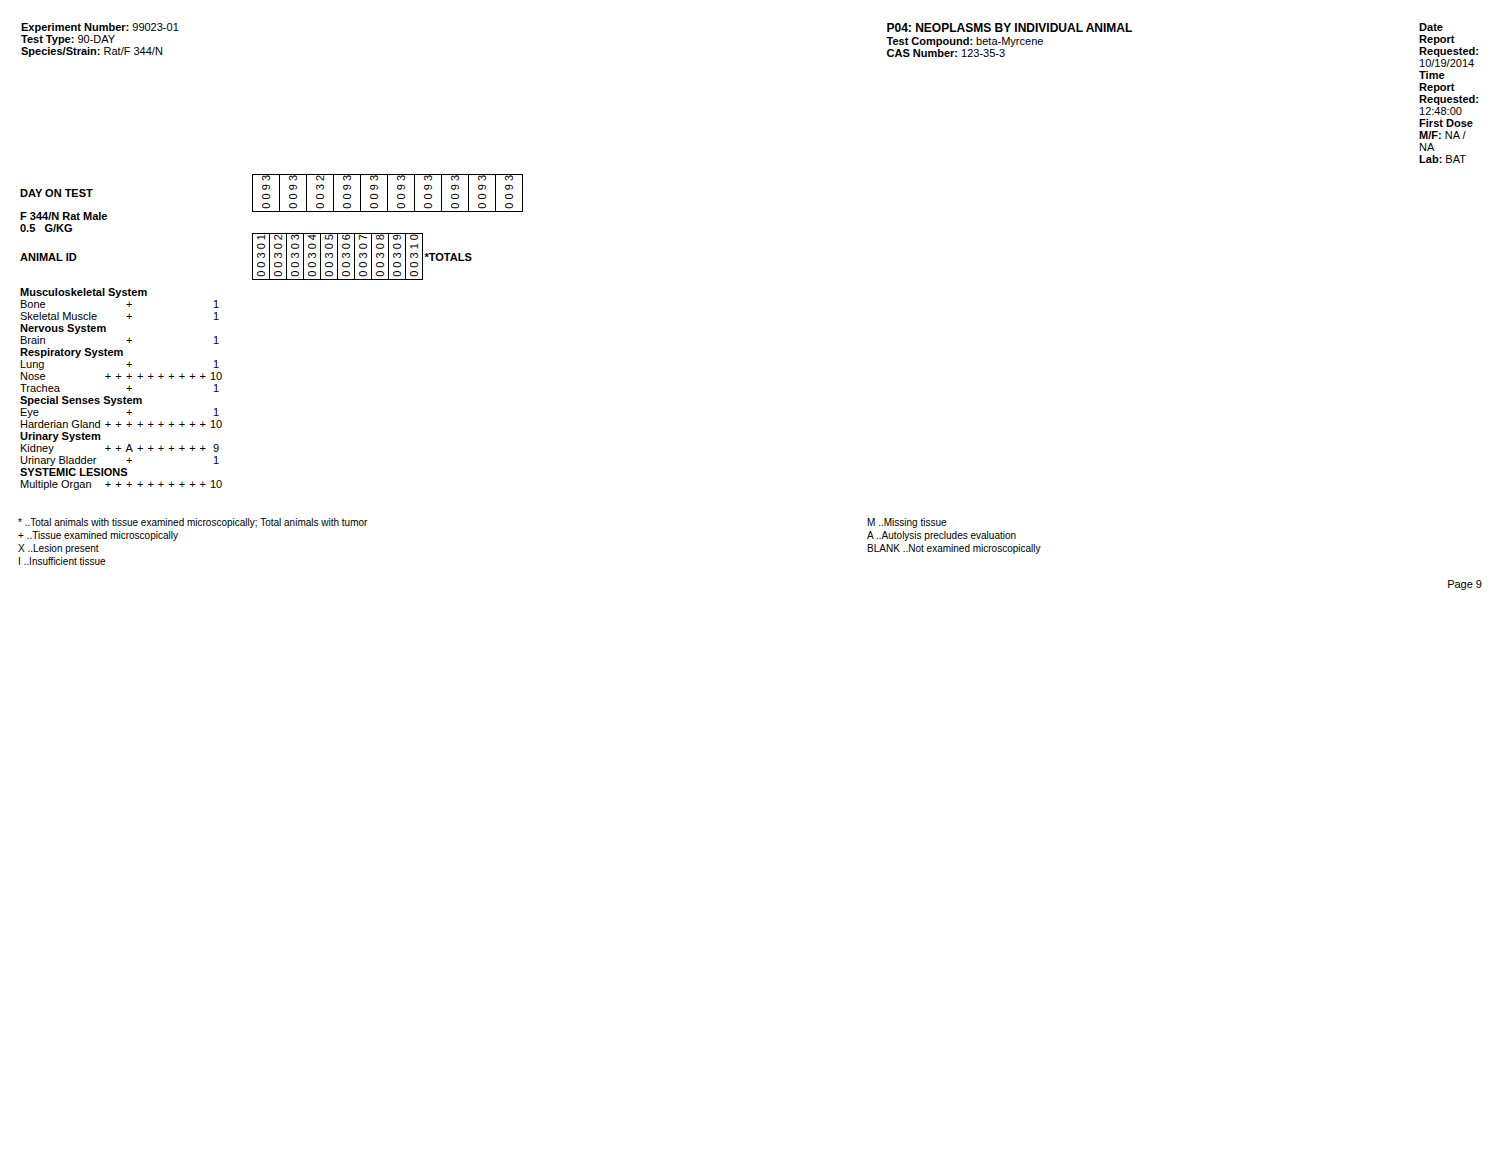| Experiment Number: 99023-01 Test Type: 90-DAY Species/Strain: Rat/F 344/N | P04: NEOPLASMS BY INDIVIDUAL ANIMAL Test Compound: beta-Myrcene CAS Number: 123-35-3 | Date Report Requested: 10/19/2014 Time Report Requested: 12:48:00 First Dose M/F: NA / NA Lab: BAT |
| DAY ON TEST | 0 0 9 3 | 0 0 9 3 | 0 0 3 2 | 0 0 9 3 | 0 0 9 3 | 0 0 9 3 | 0 0 9 3 | 0 0 9 3 | 0 0 9 3 | 0 0 9 3 | |
| F 344/N Rat Male 0.5 G/KG | | |
| ANIMAL ID | 0 0 3 0 1 | 0 0 3 0 2 | 0 0 3 0 3 | 0 0 3 0 4 | 0 0 3 0 5 | 0 0 3 0 6 | 0 0 3 0 7 | 0 0 3 0 8 | 0 0 3 0 9 | 0 0 3 1 0 | *TOTALS |
| Musculoskeletal System |
| Bone | | | + | | | | | | | | 1 |
| Skeletal Muscle | | | + | | | | | | | | 1 |
| Nervous System |
| Brain | | | + | | | | | | | | 1 |
| Respiratory System |
| Lung | | | + | | | | | | | | 1 |
| Nose | + | + | + | + | + | + | + | + | + | + | 10 |
| Trachea | | | + | | | | | | | | 1 |
| Special Senses System |
| Eye | | | + | | | | | | | | 1 |
| Harderian Gland | + | + | + | + | + | + | + | + | + | + | 10 |
| Urinary System |
| Kidney | + | + | A | + | + | + | + | + | + | + | 9 |
| Urinary Bladder | | | + | | | | | | | | 1 |
| SYSTEMIC LESIONS |
| Multiple Organ | + | + | + | + | + | + | + | + | + | + | 10 |
| * ..Total animals with tissue examined microscopically; Total animals with tumor | M ..Missing tissue |
| + ..Tissue examined microscopically | A ..Autolysis precludes evaluation |
| X ..Lesion present | BLANK ..Not examined microscopically |
| I ..Insufficient tissue | |
Page 9